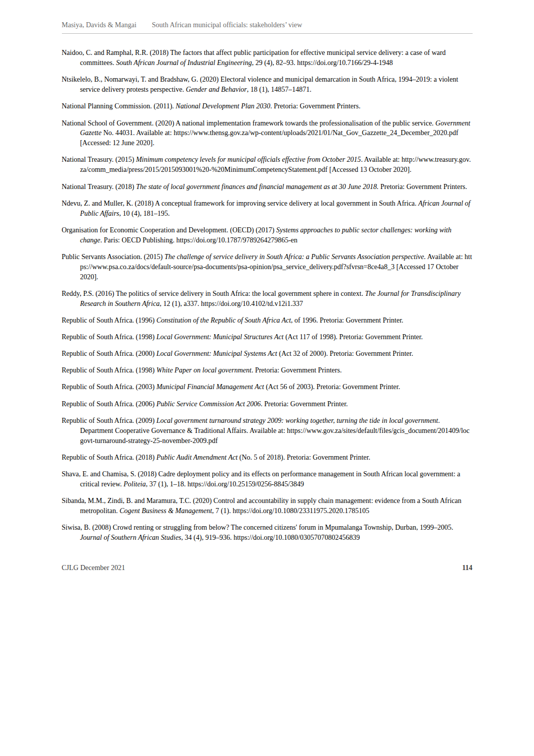Masiya, Davids & Mangai South African municipal officials: stakeholders’ view
Naidoo, C. and Ramphal, R.R. (2018) The factors that affect public participation for effective municipal service delivery: a case of ward committees. South African Journal of Industrial Engineering, 29 (4), 82–93. https://doi.org/10.7166/29-4-1948
Ntsikelelo, B., Nomarwayi, T. and Bradshaw, G. (2020) Electoral violence and municipal demarcation in South Africa, 1994–2019: a violent service delivery protests perspective. Gender and Behavior, 18 (1), 14857–14871.
National Planning Commission. (2011). National Development Plan 2030. Pretoria: Government Printers.
National School of Government. (2020) A national implementation framework towards the professionalisation of the public service. Government Gazette No. 44031. Available at: https://www.thensg.gov.za/wp-content/uploads/2021/01/Nat_Gov_Gazzette_24_December_2020.pdf [Accessed: 12 June 2020].
National Treasury. (2015) Minimum competency levels for municipal officials effective from October 2015. Available at: http://www.treasury.gov.za/comm_media/press/2015/2015093001%20-%20MinimumCompetencyStatement.pdf [Accessed 13 October 2020].
National Treasury. (2018) The state of local government finances and financial management as at 30 June 2018. Pretoria: Government Printers.
Ndevu, Z. and Muller, K. (2018) A conceptual framework for improving service delivery at local government in South Africa. African Journal of Public Affairs, 10 (4), 181–195.
Organisation for Economic Cooperation and Development. (OECD) (2017) Systems approaches to public sector challenges: working with change. Paris: OECD Publishing. https://doi.org/10.1787/9789264279865-en
Public Servants Association. (2015) The challenge of service delivery in South Africa: a Public Servants Association perspective. Available at: https://www.psa.co.za/docs/default-source/psa-documents/psa-opinion/psa_service_delivery.pdf?sfvrsn=8ce4a8_3 [Accessed 17 October 2020].
Reddy, P.S. (2016) The politics of service delivery in South Africa: the local government sphere in context. The Journal for Transdisciplinary Research in Southern Africa, 12 (1), a337. https://doi.org/10.4102/td.v12i1.337
Republic of South Africa. (1996) Constitution of the Republic of South Africa Act, of 1996. Pretoria: Government Printer.
Republic of South Africa. (1998) Local Government: Municipal Structures Act (Act 117 of 1998). Pretoria: Government Printer.
Republic of South Africa. (2000) Local Government: Municipal Systems Act (Act 32 of 2000). Pretoria: Government Printer.
Republic of South Africa. (1998) White Paper on local government. Pretoria: Government Printers.
Republic of South Africa. (2003) Municipal Financial Management Act (Act 56 of 2003). Pretoria: Government Printer.
Republic of South Africa. (2006) Public Service Commission Act 2006. Pretoria: Government Printer.
Republic of South Africa. (2009) Local government turnaround strategy 2009: working together, turning the tide in local government. Department Cooperative Governance & Traditional Affairs. Available at: https://www.gov.za/sites/default/files/gcis_document/201409/locgovt-turnaround-strategy-25-november-2009.pdf
Republic of South Africa. (2018) Public Audit Amendment Act (No. 5 of 2018). Pretoria: Government Printer.
Shava, E. and Chamisa, S. (2018) Cadre deployment policy and its effects on performance management in South African local government: a critical review. Politeia, 37 (1), 1–18. https://doi.org/10.25159/0256-8845/3849
Sibanda, M.M., Zindi, B. and Maramura, T.C. (2020) Control and accountability in supply chain management: evidence from a South African metropolitan. Cogent Business & Management, 7 (1). https://doi.org/10.1080/23311975.2020.1785105
Siwisa, B. (2008) Crowd renting or struggling from below? The concerned citizens' forum in Mpumalanga Township, Durban, 1999–2005. Journal of Southern African Studies, 34 (4), 919–936. https://doi.org/10.1080/03057070802456839
CJLG December 2021 114